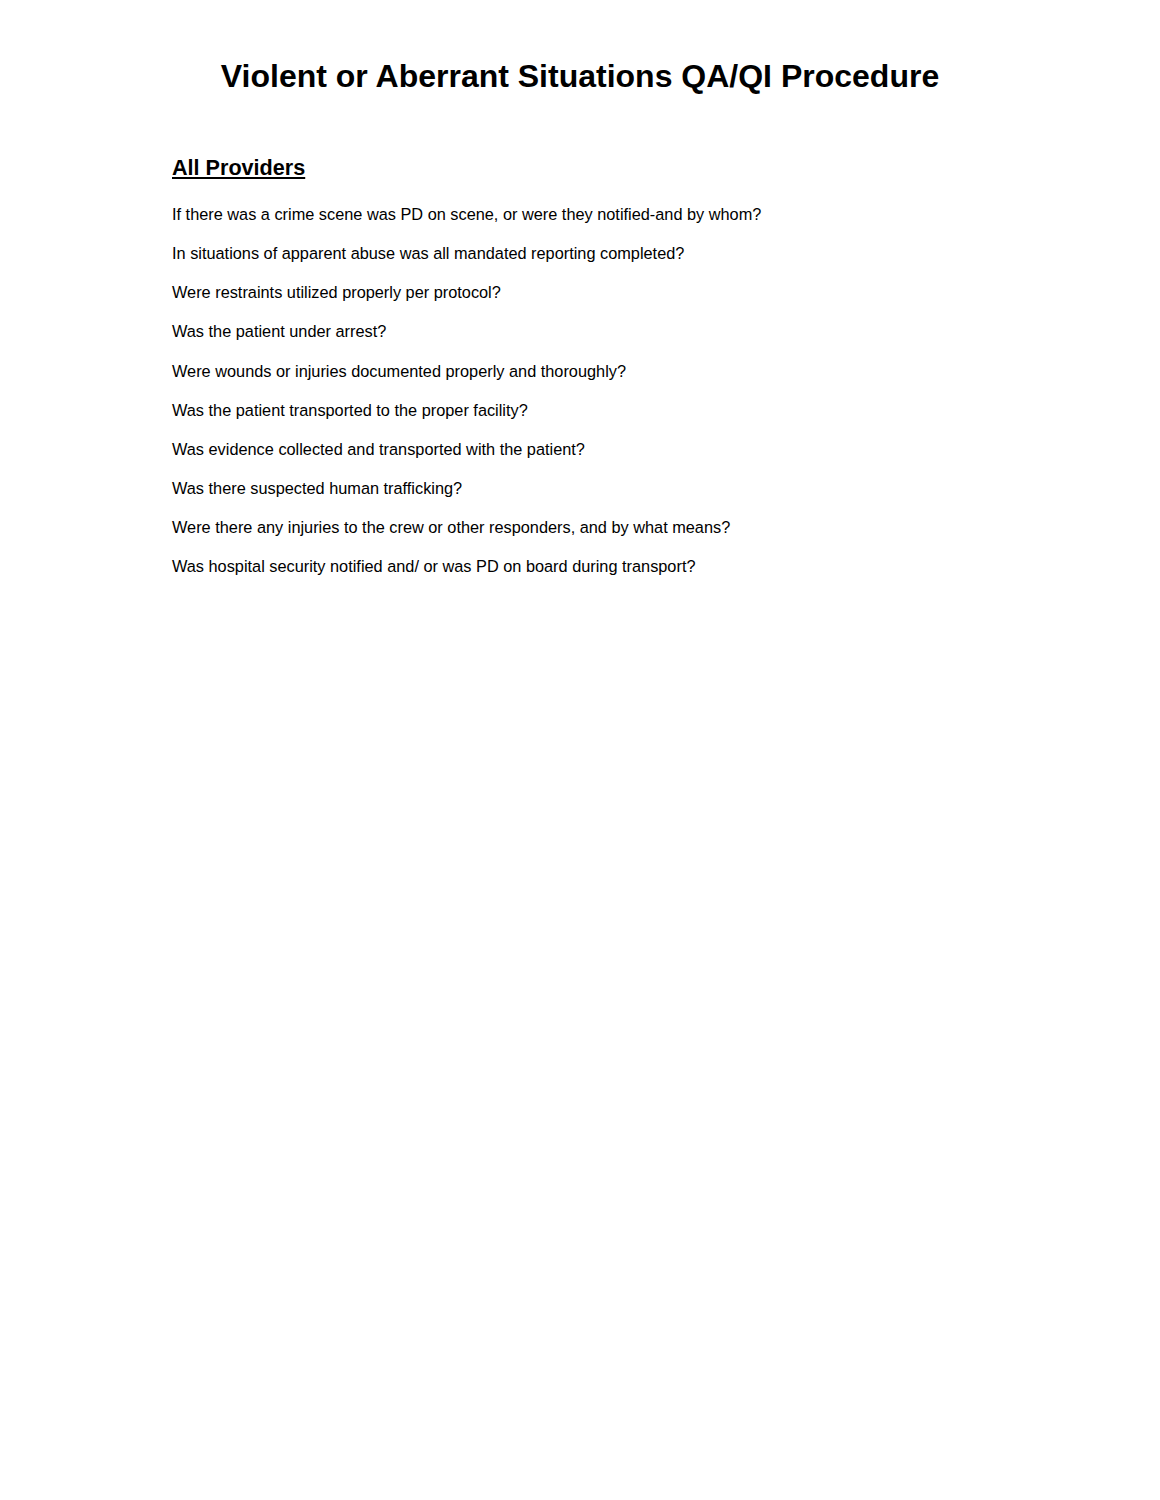Violent or Aberrant Situations QA/QI Procedure
All Providers
If there was a crime scene was PD on scene, or were they notified-and by whom?
In situations of apparent abuse was all mandated reporting completed?
Were restraints utilized properly per protocol?
Was the patient under arrest?
Were wounds or injuries documented properly and thoroughly?
Was the patient transported to the proper facility?
Was evidence collected and transported with the patient?
Was there suspected human trafficking?
Were there any injuries to the crew or other responders, and by what means?
Was hospital security notified and/ or was PD on board during transport?